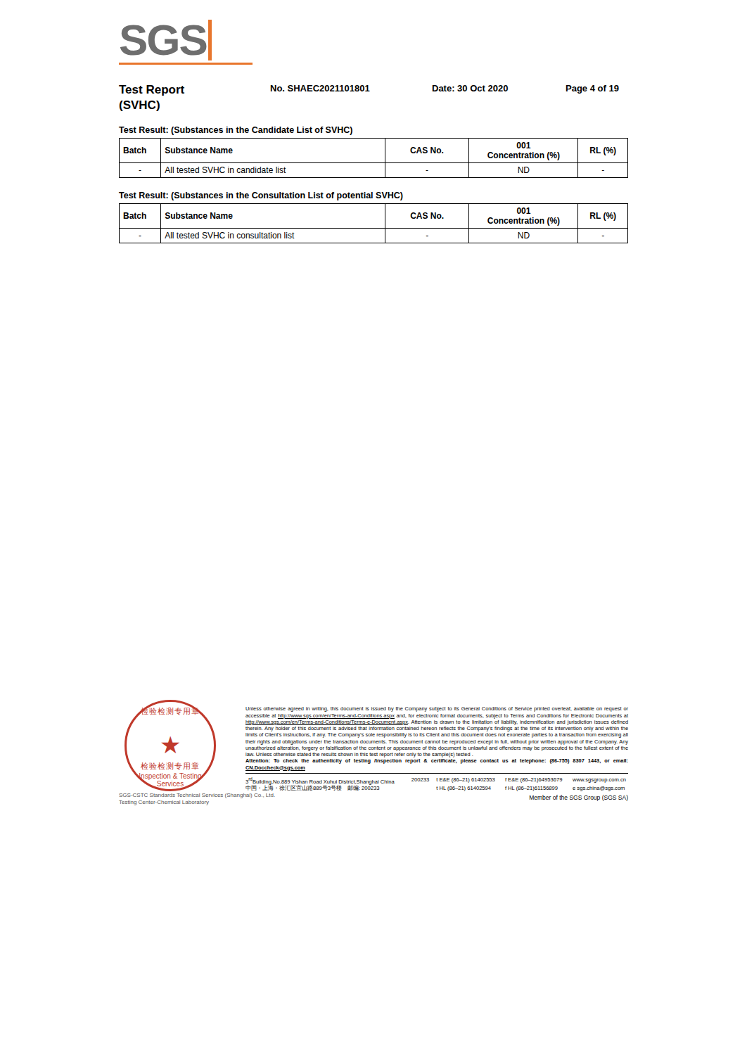SGS
Test Report
No. SHAEC2021101801
Date: 30 Oct 2020
Page 4 of 19
(SVHC)
Test Result: (Substances in the Candidate List of SVHC)
| Batch | Substance Name | CAS No. | 001 Concentration (%) | RL (%) |
| --- | --- | --- | --- | --- |
| - | All tested SVHC in candidate list | - | ND | - |
Test Result: (Substances in the Consultation List of potential SVHC)
| Batch | Substance Name | CAS No. | 001 Concentration (%) | RL (%) |
| --- | --- | --- | --- | --- |
| - | All tested SVHC in consultation list | - | ND | - |
检验检测专用章
★
检验检测专用章
Inspection & Testing Services
SGS-CSTC Standards Technical Services (Shanghai) Co., Ltd.
Testing Center-Chemical Laboratory
Unless otherwise agreed in writing, this document is issued by the Company subject to its General Conditions of Service printed overleaf, available on request or accessible at http://www.sgs.com/en/Terms-and-Conditions.aspx and, for electronic format documents, subject to Terms and Conditions for Electronic Documents at http://www.sgs.com/en/Terms-and-Conditions/Terms-e-Document.aspx. Attention is drawn to the limitation of liability, indemnification and jurisdiction issues defined therein. Any holder of this document is advised that information contained hereon reflects the Company's findings at the time of its intervention only and within the limits of Client's instructions, if any. The Company's sole responsibility is to its Client and this document does not exonerate parties to a transaction from exercising all their rights and obligations under the transaction documents. This document cannot be reproduced except in full, without prior written approval of the Company. Any unauthorized alteration, forgery or falsification of the content or appearance of this document is unlawful and offenders may be prosecuted to the fullest extent of the law. Unless otherwise stated the results shown in this test report refer only to the sample(s) tested .
Attention: To check the authenticity of testing /inspection report & certificate, please contact us at telephone: (86-755) 8307 1443, or email: CN.Doccheck@sgs.com
| 3 rd Building,No.889 Yishan Road Xuhui District,Shanghai China | 200233 | t E&E (86–21) 61402553 | f E&E (86–21)64953679 | www.sgsgroup.com.cn |
| 中国・上海・徐汇区宜山路889号3号楼 邮编: 200233 | | t HL (86–21) 61402594 | f HL (86–21)61156899 | e sgs.china@sgs.com |
Member of the SGS Group (SGS SA)